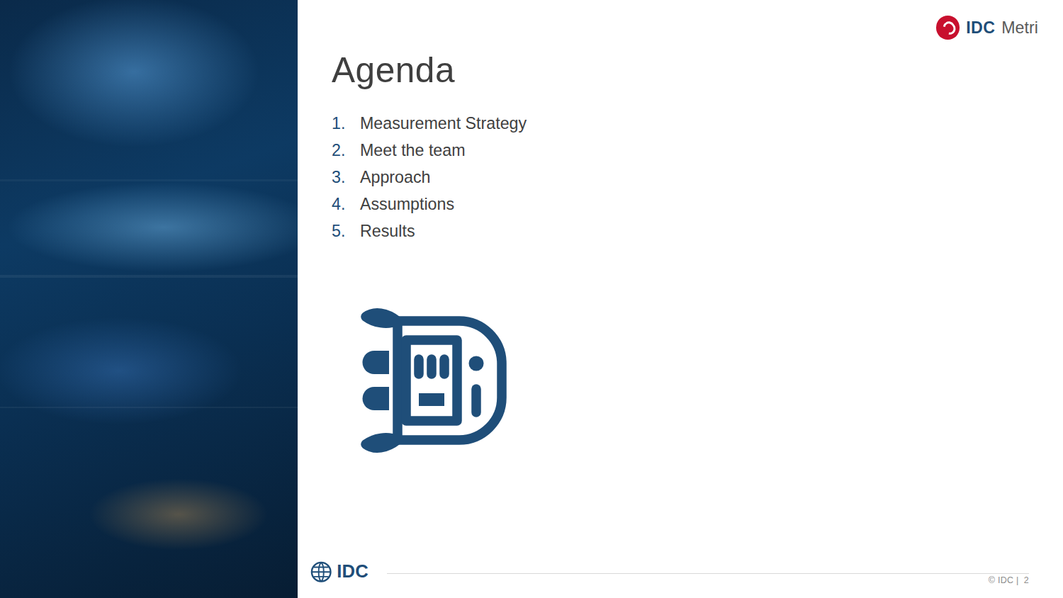IDC Metri
Agenda
Measurement Strategy
Meet the team
Approach
Assumptions
Results
IDC
© IDC | 2